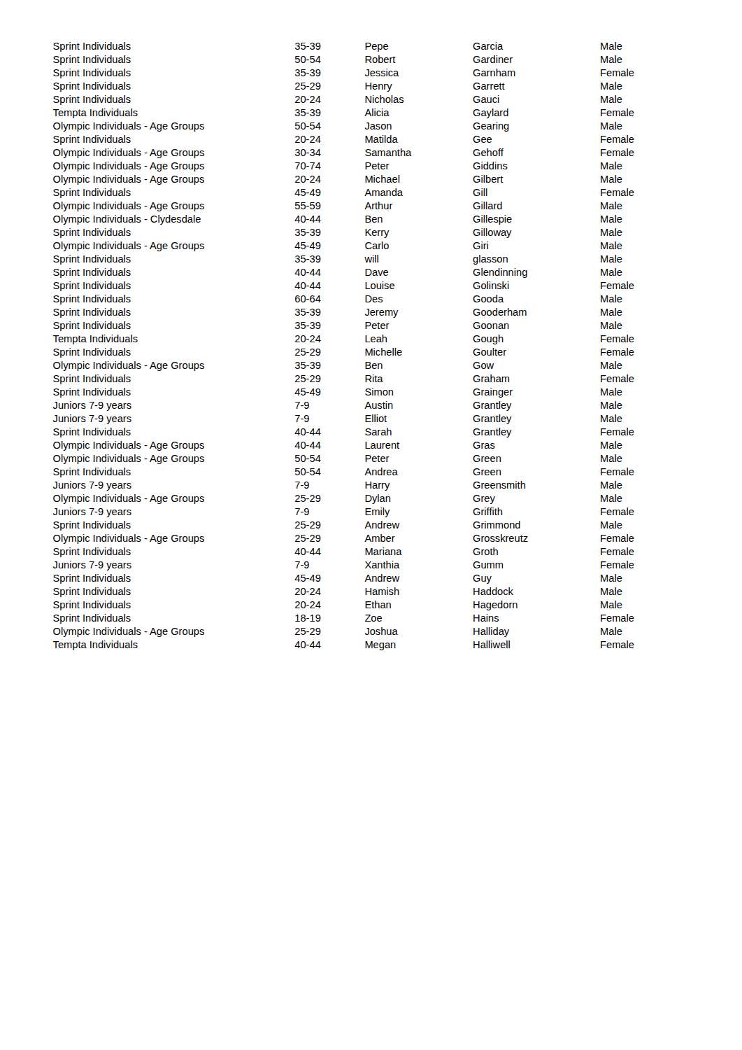| Sprint Individuals | 35-39 | Pepe | Garcia | Male |
| Sprint Individuals | 50-54 | Robert | Gardiner | Male |
| Sprint Individuals | 35-39 | Jessica | Garnham | Female |
| Sprint Individuals | 25-29 | Henry | Garrett | Male |
| Sprint Individuals | 20-24 | Nicholas | Gauci | Male |
| Tempta Individuals | 35-39 | Alicia | Gaylard | Female |
| Olympic Individuals - Age Groups | 50-54 | Jason | Gearing | Male |
| Sprint Individuals | 20-24 | Matilda | Gee | Female |
| Olympic Individuals - Age Groups | 30-34 | Samantha | Gehoff | Female |
| Olympic Individuals - Age Groups | 70-74 | Peter | Giddins | Male |
| Olympic Individuals - Age Groups | 20-24 | Michael | Gilbert | Male |
| Sprint Individuals | 45-49 | Amanda | Gill | Female |
| Olympic Individuals - Age Groups | 55-59 | Arthur | Gillard | Male |
| Olympic Individuals - Clydesdale | 40-44 | Ben | Gillespie | Male |
| Sprint Individuals | 35-39 | Kerry | Gilloway | Male |
| Olympic Individuals - Age Groups | 45-49 | Carlo | Giri | Male |
| Sprint Individuals | 35-39 | will | glasson | Male |
| Sprint Individuals | 40-44 | Dave | Glendinning | Male |
| Sprint Individuals | 40-44 | Louise | Golinski | Female |
| Sprint Individuals | 60-64 | Des | Gooda | Male |
| Sprint Individuals | 35-39 | Jeremy | Gooderham | Male |
| Sprint Individuals | 35-39 | Peter | Goonan | Male |
| Tempta Individuals | 20-24 | Leah | Gough | Female |
| Sprint Individuals | 25-29 | Michelle | Goulter | Female |
| Olympic Individuals - Age Groups | 35-39 | Ben | Gow | Male |
| Sprint Individuals | 25-29 | Rita | Graham | Female |
| Sprint Individuals | 45-49 | Simon | Grainger | Male |
| Juniors 7-9 years | 7-9 | Austin | Grantley | Male |
| Juniors 7-9 years | 7-9 | Elliot | Grantley | Male |
| Sprint Individuals | 40-44 | Sarah | Grantley | Female |
| Olympic Individuals - Age Groups | 40-44 | Laurent | Gras | Male |
| Olympic Individuals - Age Groups | 50-54 | Peter | Green | Male |
| Sprint Individuals | 50-54 | Andrea | Green | Female |
| Juniors 7-9 years | 7-9 | Harry | Greensmith | Male |
| Olympic Individuals - Age Groups | 25-29 | Dylan | Grey | Male |
| Juniors 7-9 years | 7-9 | Emily | Griffith | Female |
| Sprint Individuals | 25-29 | Andrew | Grimmond | Male |
| Olympic Individuals - Age Groups | 25-29 | Amber | Grosskreutz | Female |
| Sprint Individuals | 40-44 | Mariana | Groth | Female |
| Juniors 7-9 years | 7-9 | Xanthia | Gumm | Female |
| Sprint Individuals | 45-49 | Andrew | Guy | Male |
| Sprint Individuals | 20-24 | Hamish | Haddock | Male |
| Sprint Individuals | 20-24 | Ethan | Hagedorn | Male |
| Sprint Individuals | 18-19 | Zoe | Hains | Female |
| Olympic Individuals - Age Groups | 25-29 | Joshua | Halliday | Male |
| Tempta Individuals | 40-44 | Megan | Halliwell | Female |